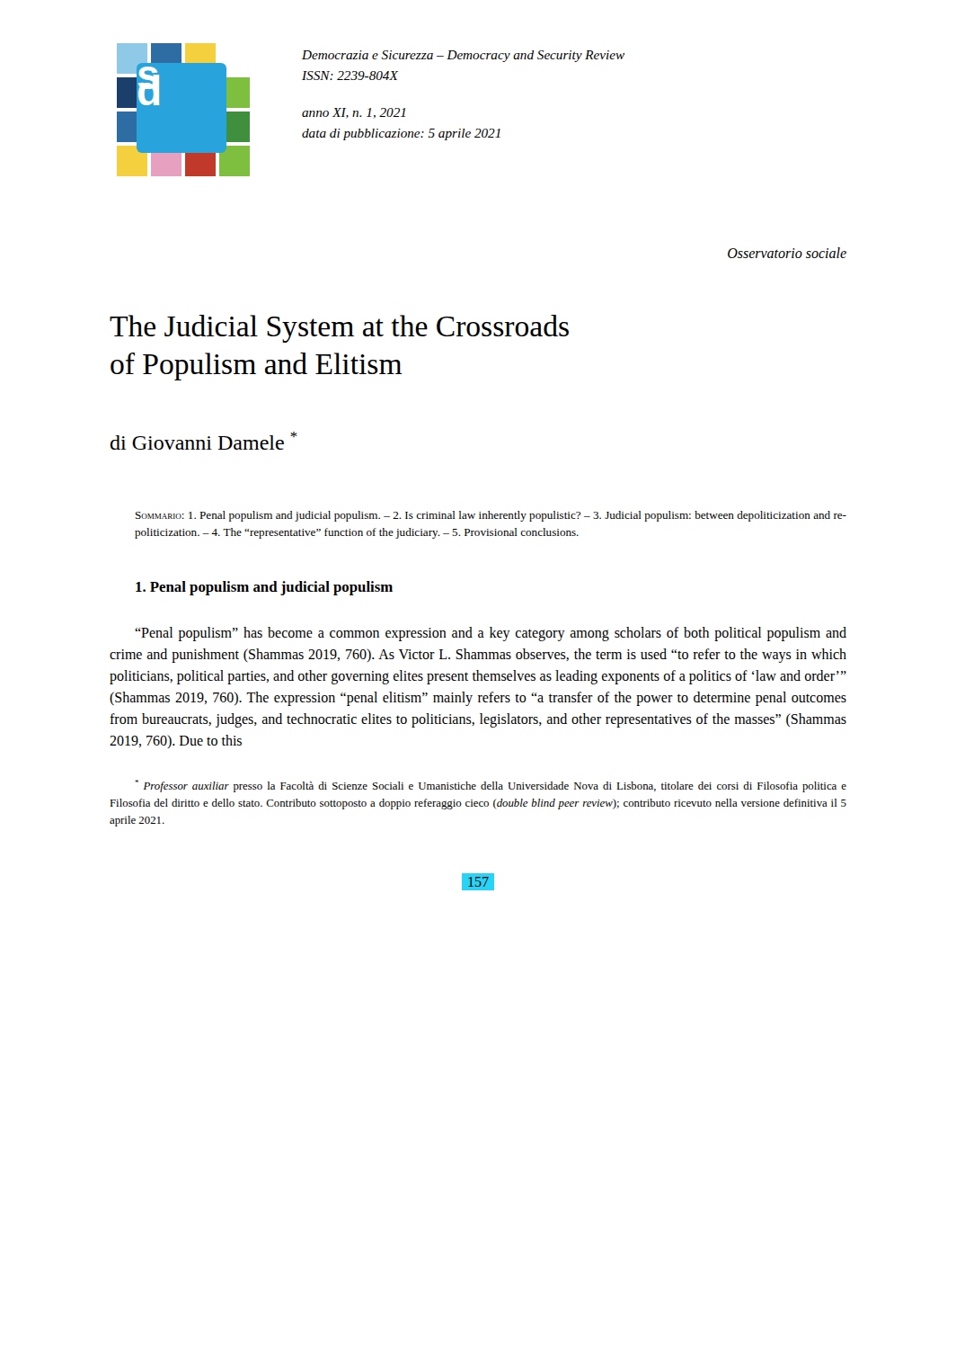ds
Democrazia e Sicurezza – Democracy and Security Review
ISSN: 2239-804X
anno XI, n. 1, 2021
data di pubblicazione: 5 aprile 2021
Osservatorio sociale
The Judicial System at the Crossroads
of Populism and Elitism
di Giovanni Damele *
Sommario: 1. Penal populism and judicial populism. – 2. Is criminal law inherently populistic? – 3. Judicial populism: between depoliticization and re-politicization. – 4. The “representative” function of the judiciary. – 5. Provisional conclusions.
1. Penal populism and judicial populism
“Penal populism” has become a common expression and a key category among scholars of both political populism and crime and punishment (Shammas 2019, 760). As Victor L. Shammas observes, the term is used “to refer to the ways in which politicians, political parties, and other governing elites present themselves as leading exponents of a politics of ‘law and order’” (Shammas 2019, 760). The expression “penal elitism” mainly refers to “a transfer of the power to determine penal outcomes from bureaucrats, judges, and technocratic elites to politicians, legislators, and other representatives of the masses” (Shammas 2019, 760). Due to this
* Professor auxiliar presso la Facoltà di Scienze Sociali e Umanistiche della Universidade Nova di Lisbona, titolare dei corsi di Filosofia politica e Filosofia del diritto e dello stato. Contributo sottoposto a doppio referaggio cieco (double blind peer review); contributo ricevuto nella versione definitiva il 5 aprile 2021.
157